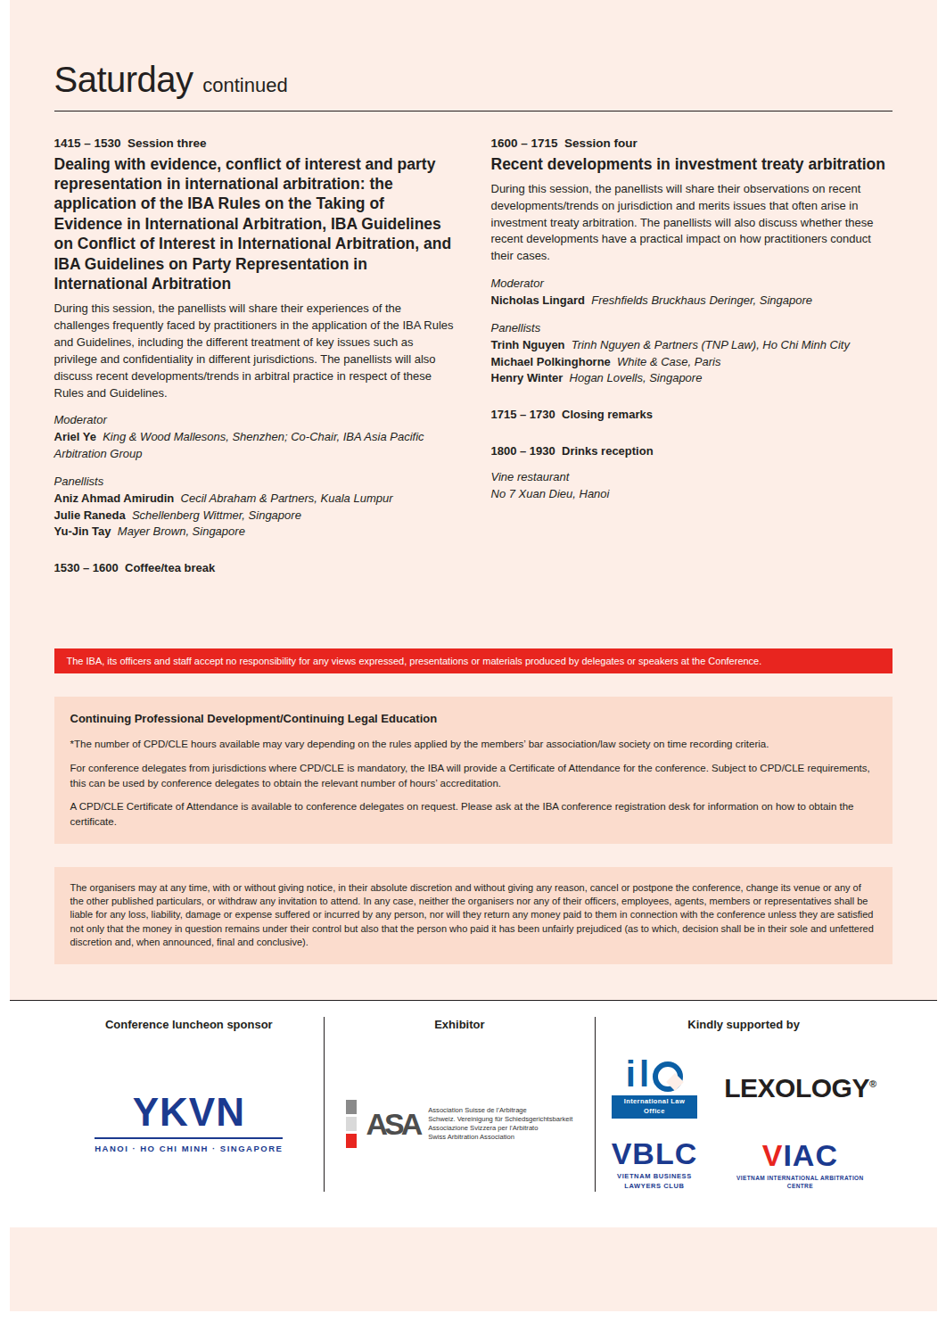Saturday continued
1415 – 1530 Session three
Dealing with evidence, conflict of interest and party representation in international arbitration: the application of the IBA Rules on the Taking of Evidence in International Arbitration, IBA Guidelines on Conflict of Interest in International Arbitration, and IBA Guidelines on Party Representation in International Arbitration
During this session, the panellists will share their experiences of the challenges frequently faced by practitioners in the application of the IBA Rules and Guidelines, including the different treatment of key issues such as privilege and confidentiality in different jurisdictions. The panellists will also discuss recent developments/trends in arbitral practice in respect of these Rules and Guidelines.
Moderator
Ariel Ye King & Wood Mallesons, Shenzhen; Co-Chair, IBA Asia Pacific Arbitration Group
Panellists
Aniz Ahmad Amirudin Cecil Abraham & Partners, Kuala Lumpur
Julie Raneda Schellenberg Wittmer, Singapore
Yu-Jin Tay Mayer Brown, Singapore
1530 – 1600 Coffee/tea break
1600 – 1715 Session four
Recent developments in investment treaty arbitration
During this session, the panellists will share their observations on recent developments/trends on jurisdiction and merits issues that often arise in investment treaty arbitration. The panellists will also discuss whether these recent developments have a practical impact on how practitioners conduct their cases.
Moderator
Nicholas Lingard Freshfields Bruckhaus Deringer, Singapore
Panellists
Trinh Nguyen Trinh Nguyen & Partners (TNP Law), Ho Chi Minh City
Michael Polkinghorne White & Case, Paris
Henry Winter Hogan Lovells, Singapore
1715 – 1730 Closing remarks
1800 – 1930 Drinks reception
Vine restaurant
No 7 Xuan Dieu, Hanoi
The IBA, its officers and staff accept no responsibility for any views expressed, presentations or materials produced by delegates or speakers at the Conference.
Continuing Professional Development/Continuing Legal Education
*The number of CPD/CLE hours available may vary depending on the rules applied by the members’ bar association/law society on time recording criteria.
For conference delegates from jurisdictions where CPD/CLE is mandatory, the IBA will provide a Certificate of Attendance for the conference. Subject to CPD/CLE requirements, this can be used by conference delegates to obtain the relevant number of hours’ accreditation.
A CPD/CLE Certificate of Attendance is available to conference delegates on request. Please ask at the IBA conference registration desk for information on how to obtain the certificate.
The organisers may at any time, with or without giving notice, in their absolute discretion and without giving any reason, cancel or postpone the conference, change its venue or any of the other published particulars, or withdraw any invitation to attend. In any case, neither the organisers nor any of their officers, employees, agents, members or representatives shall be liable for any loss, liability, damage or expense suffered or incurred by any person, nor will they return any money paid to them in connection with the conference unless they are satisfied not only that the money in question remains under their control but also that the person who paid it has been unfairly prejudiced (as to which, decision shall be in their sole and unfettered discretion and, when announced, final and conclusive).
Conference luncheon sponsor
YKVN
HANOI · HO CHI MINH · SINGAPORE
Exhibitor
ASA
Association Suisse de l’Arbitrage
Schweiz. Vereinigung für Schiedsgerichtsbarkeit
Associazione Svizzera per l’Arbitrato
Swiss Arbitration Association
Kindly supported by
il
International Law Office
LEXOLOGYLEXOLOGY®
VBLC
VIETNAM BUSINESS LAWYERS CLUB
VIAC
VIETNAM INTERNATIONAL ARBITRATION CENTRE